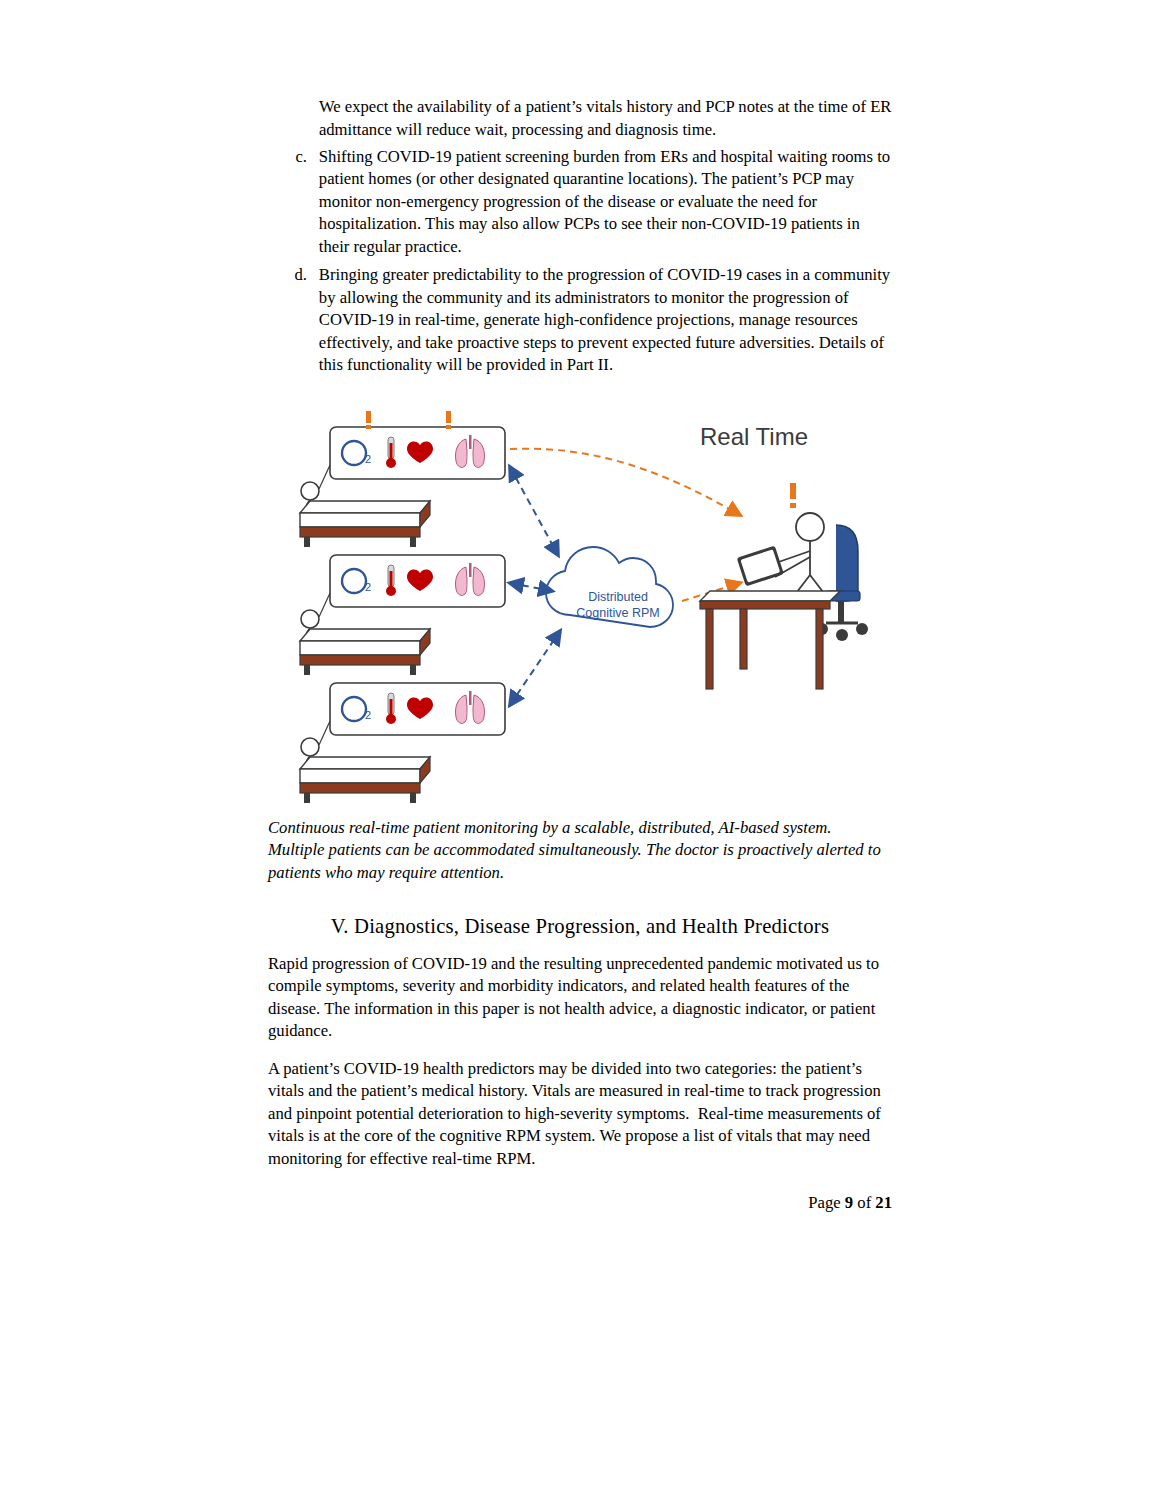We expect the availability of a patient’s vitals history and PCP notes at the time of ER admittance will reduce wait, processing and diagnosis time.
Shifting COVID-19 patient screening burden from ERs and hospital waiting rooms to patient homes (or other designated quarantine locations). The patient’s PCP may monitor non-emergency progression of the disease or evaluate the need for hospitalization. This may also allow PCPs to see their non-COVID-19 patients in their regular practice.
Bringing greater predictability to the progression of COVID-19 cases in a community by allowing the community and its administrators to monitor the progression of COVID-19 in real-time, generate high-confidence projections, manage resources effectively, and take proactive steps to prevent expected future adversities. Details of this functionality will be provided in Part II.
Real Time 2 2 2 Distributed Cognitive RPM
Continuous real-time patient monitoring by a scalable, distributed, AI-based system. Multiple patients can be accommodated simultaneously. The doctor is proactively alerted to patients who may require attention.
V. Diagnostics, Disease Progression, and Health Predictors
Rapid progression of COVID-19 and the resulting unprecedented pandemic motivated us to compile symptoms, severity and morbidity indicators, and related health features of the disease. The information in this paper is not health advice, a diagnostic indicator, or patient guidance.
A patient’s COVID-19 health predictors may be divided into two categories: the patient’s vitals and the patient’s medical history. Vitals are measured in real-time to track progression and pinpoint potential deterioration to high-severity symptoms. Real-time measurements of vitals is at the core of the cognitive RPM system. We propose a list of vitals that may need monitoring for effective real-time RPM.
Page 9 of 21